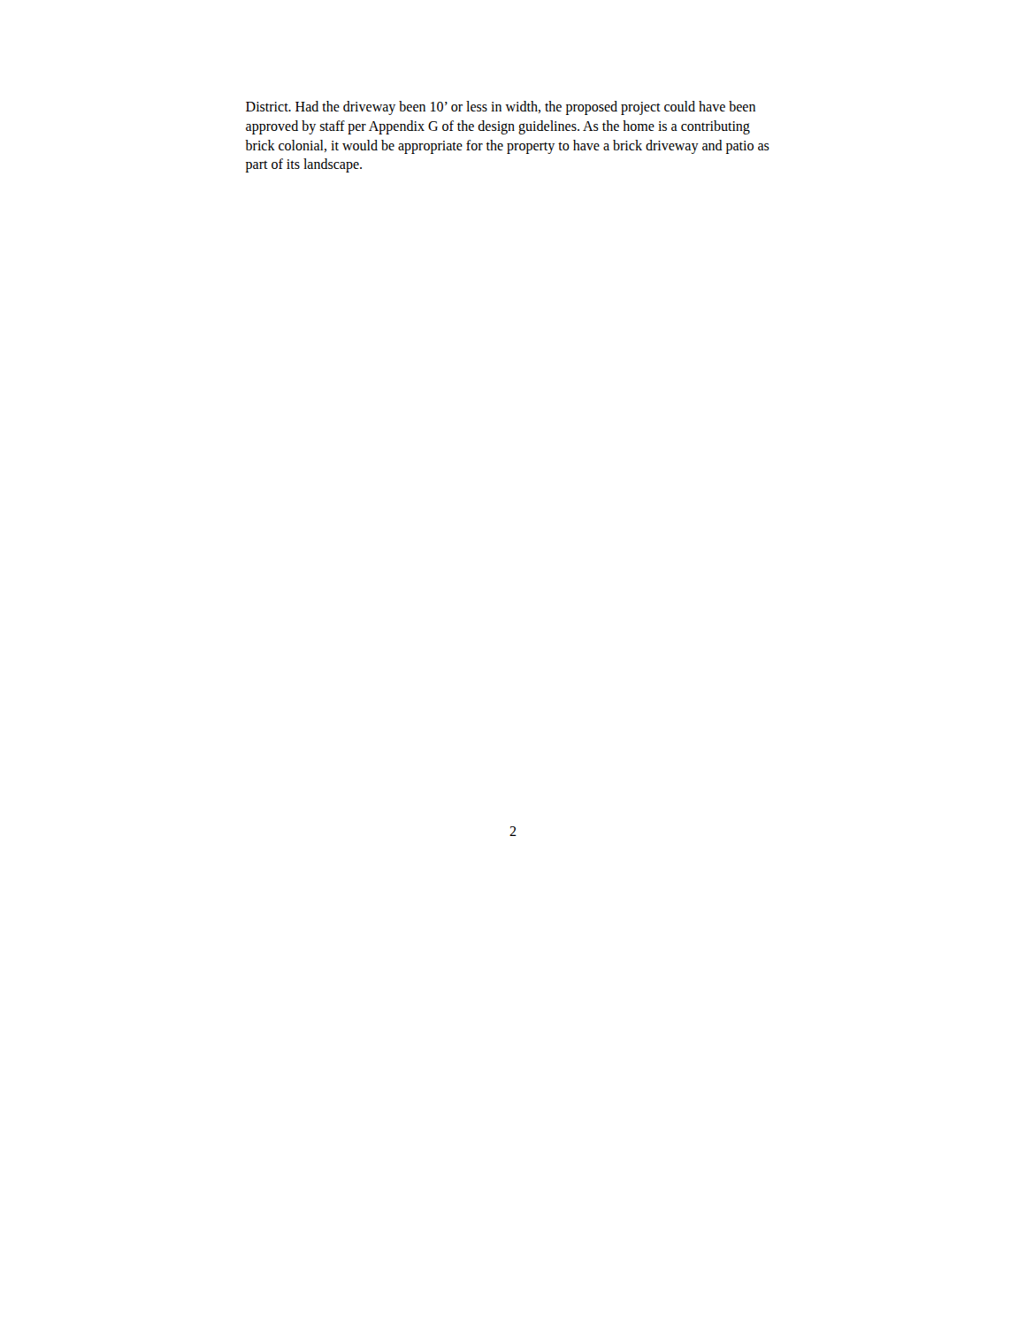District. Had the driveway been 10’ or less in width, the proposed project could have been approved by staff per Appendix G of the design guidelines. As the home is a contributing brick colonial, it would be appropriate for the property to have a brick driveway and patio as part of its landscape.
2